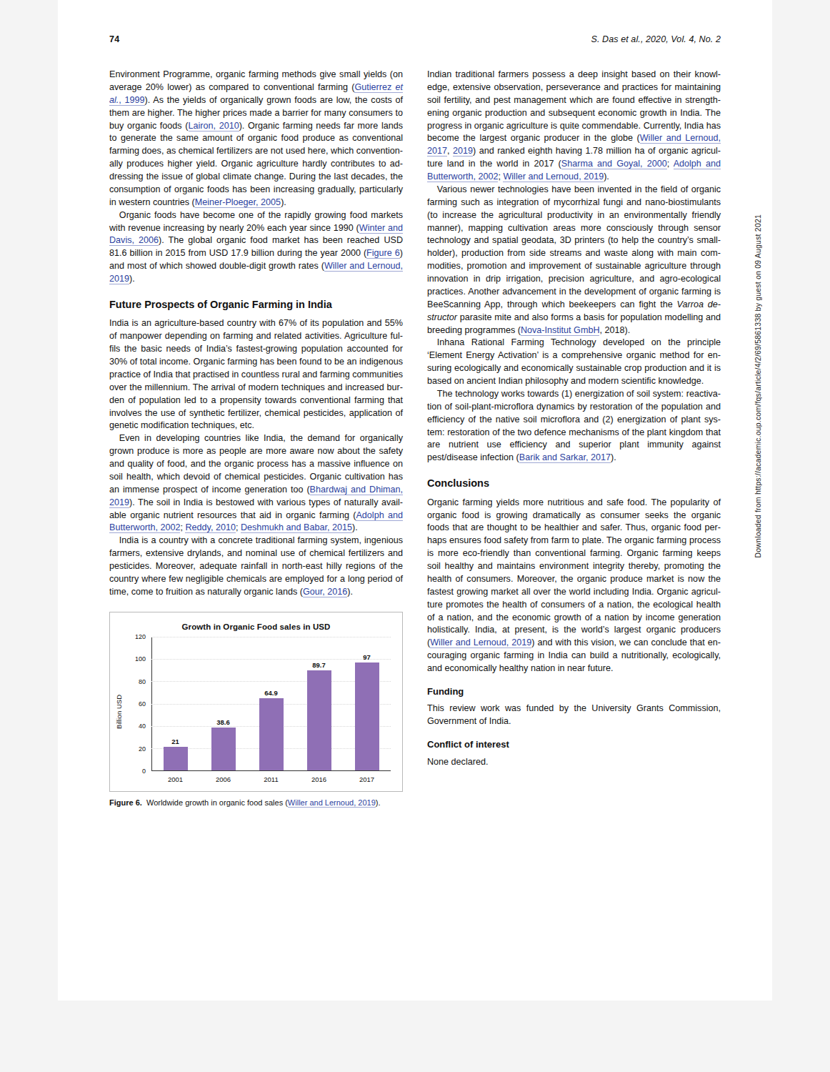74
S. Das et al., 2020, Vol. 4, No. 2
Downloaded from https://academic.oup.com/fqs/article/4/2/69/5861338 by guest on 09 August 2021
Environment Programme, organic farming methods give small yields (on average 20% lower) as compared to conventional farming (Gutierrez et al., 1999). As the yields of organically grown foods are low, the costs of them are higher. The higher prices made a barrier for many consumers to buy organic foods (Lairon, 2010). Organic farming needs far more lands to generate the same amount of organic food produce as conventional farming does, as chemical fertilizers are not used here, which conventionally produces higher yield. Organic agriculture hardly contributes to addressing the issue of global climate change. During the last decades, the consumption of organic foods has been increasing gradually, particularly in western countries (Meiner-Ploeger, 2005).
Organic foods have become one of the rapidly growing food markets with revenue increasing by nearly 20% each year since 1990 (Winter and Davis, 2006). The global organic food market has been reached USD 81.6 billion in 2015 from USD 17.9 billion during the year 2000 (Figure 6) and most of which showed double-digit growth rates (Willer and Lernoud, 2019).
Future Prospects of Organic Farming in India
India is an agriculture-based country with 67% of its population and 55% of manpower depending on farming and related activities. Agriculture fulfils the basic needs of India’s fastest-growing population accounted for 30% of total income. Organic farming has been found to be an indigenous practice of India that practised in countless rural and farming communities over the millennium. The arrival of modern techniques and increased burden of population led to a propensity towards conventional farming that involves the use of synthetic fertilizer, chemical pesticides, application of genetic modification techniques, etc.
Even in developing countries like India, the demand for organically grown produce is more as people are more aware now about the safety and quality of food, and the organic process has a massive influence on soil health, which devoid of chemical pesticides. Organic cultivation has an immense prospect of income generation too (Bhardwaj and Dhiman, 2019). The soil in India is bestowed with various types of naturally available organic nutrient resources that aid in organic farming (Adolph and Butterworth, 2002; Reddy, 2010; Deshmukh and Babar, 2015).
India is a country with a concrete traditional farming system, ingenious farmers, extensive drylands, and nominal use of chemical fertilizers and pesticides. Moreover, adequate rainfall in north-east hilly regions of the country where few negligible chemicals are employed for a long period of time, come to fruition as naturally organic lands (Gour, 2016).
Growth in Organic Food sales in USD
120 100 80 60 40 20 0
Billion USD
21
38.6
64.9
89.7
97
20012006201120162017
Figure 6. Worldwide growth in organic food sales (Willer and Lernoud, 2019).
Indian traditional farmers possess a deep insight based on their knowledge, extensive observation, perseverance and practices for maintaining soil fertility, and pest management which are found effective in strengthening organic production and subsequent economic growth in India. The progress in organic agriculture is quite commendable. Currently, India has become the largest organic producer in the globe (Willer and Lernoud, 2017, 2019) and ranked eighth having 1.78 million ha of organic agriculture land in the world in 2017 (Sharma and Goyal, 2000; Adolph and Butterworth, 2002; Willer and Lernoud, 2019).
Various newer technologies have been invented in the field of organic farming such as integration of mycorrhizal fungi and nano-biostimulants (to increase the agricultural productivity in an environmentally friendly manner), mapping cultivation areas more consciously through sensor technology and spatial geodata, 3D printers (to help the country’s smallholder), production from side streams and waste along with main commodities, promotion and improvement of sustainable agriculture through innovation in drip irrigation, precision agriculture, and agro-ecological practices. Another advancement in the development of organic farming is BeeScanning App, through which beekeepers can fight the Varroa destructor parasite mite and also forms a basis for population modelling and breeding programmes (Nova-Institut GmbH, 2018).
Inhana Rational Farming Technology developed on the principle ‘Element Energy Activation’ is a comprehensive organic method for ensuring ecologically and economically sustainable crop production and it is based on ancient Indian philosophy and modern scientific knowledge.
The technology works towards (1) energization of soil system: reactivation of soil-plant-microflora dynamics by restoration of the population and efficiency of the native soil microflora and (2) energization of plant system: restoration of the two defence mechanisms of the plant kingdom that are nutrient use efficiency and superior plant immunity against pest/disease infection (Barik and Sarkar, 2017).
Conclusions
Organic farming yields more nutritious and safe food. The popularity of organic food is growing dramatically as consumer seeks the organic foods that are thought to be healthier and safer. Thus, organic food perhaps ensures food safety from farm to plate. The organic farming process is more eco-friendly than conventional farming. Organic farming keeps soil healthy and maintains environment integrity thereby, promoting the health of consumers. Moreover, the organic produce market is now the fastest growing market all over the world including India. Organic agriculture promotes the health of consumers of a nation, the ecological health of a nation, and the economic growth of a nation by income generation holistically. India, at present, is the world’s largest organic producers (Willer and Lernoud, 2019) and with this vision, we can conclude that encouraging organic farming in India can build a nutritionally, ecologically, and economically healthy nation in near future.
Funding
This review work was funded by the University Grants Commission, Government of India.
Conflict of interest
None declared.